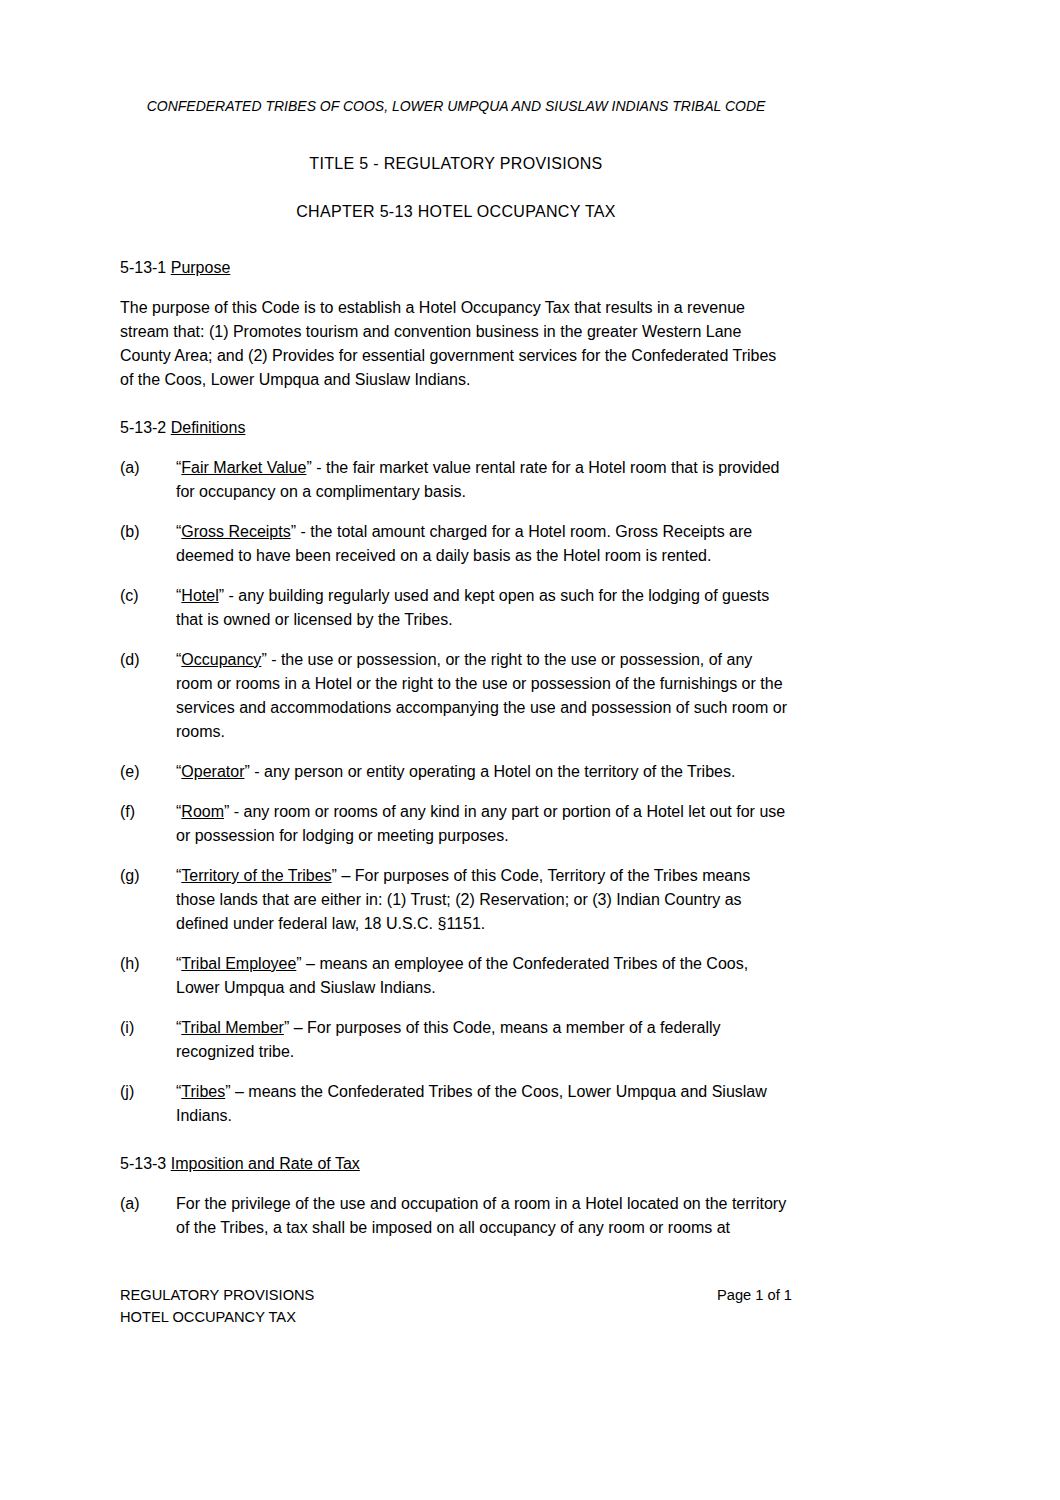CONFEDERATED TRIBES OF COOS, LOWER UMPQUA AND SIUSLAW INDIANS TRIBAL CODE
TITLE 5 - REGULATORY PROVISIONS
CHAPTER 5-13 HOTEL OCCUPANCY TAX
5-13-1 Purpose
The purpose of this Code is to establish a Hotel Occupancy Tax that results in a revenue stream that: (1) Promotes tourism and convention business in the greater Western Lane County Area; and (2) Provides for essential government services for the Confederated Tribes of the Coos, Lower Umpqua and Siuslaw Indians.
5-13-2 Definitions
(a)
“Fair Market Value” - the fair market value rental rate for a Hotel room that is provided for occupancy on a complimentary basis.
(b)
“Gross Receipts” - the total amount charged for a Hotel room. Gross Receipts are deemed to have been received on a daily basis as the Hotel room is rented.
(c)
“Hotel” - any building regularly used and kept open as such for the lodging of guests that is owned or licensed by the Tribes.
(d)
“Occupancy” - the use or possession, or the right to the use or possession, of any room or rooms in a Hotel or the right to the use or possession of the furnishings or the services and accommodations accompanying the use and possession of such room or rooms.
(e)
“Operator” - any person or entity operating a Hotel on the territory of the Tribes.
(f)
“Room” - any room or rooms of any kind in any part or portion of a Hotel let out for use or possession for lodging or meeting purposes.
(g)
“Territory of the Tribes” – For purposes of this Code, Territory of the Tribes means those lands that are either in: (1) Trust; (2) Reservation; or (3) Indian Country as defined under federal law, 18 U.S.C. §1151.
(h)
“Tribal Employee” – means an employee of the Confederated Tribes of the Coos, Lower Umpqua and Siuslaw Indians.
(i)
“Tribal Member” – For purposes of this Code, means a member of a federally recognized tribe.
(j)
“Tribes” – means the Confederated Tribes of the Coos, Lower Umpqua and Siuslaw Indians.
5-13-3 Imposition and Rate of Tax
(a)
For the privilege of the use and occupation of a room in a Hotel located on the territory of the Tribes, a tax shall be imposed on all occupancy of any room or rooms at
REGULATORY PROVISIONS
HOTEL OCCUPANCY TAX
Page 1 of 1